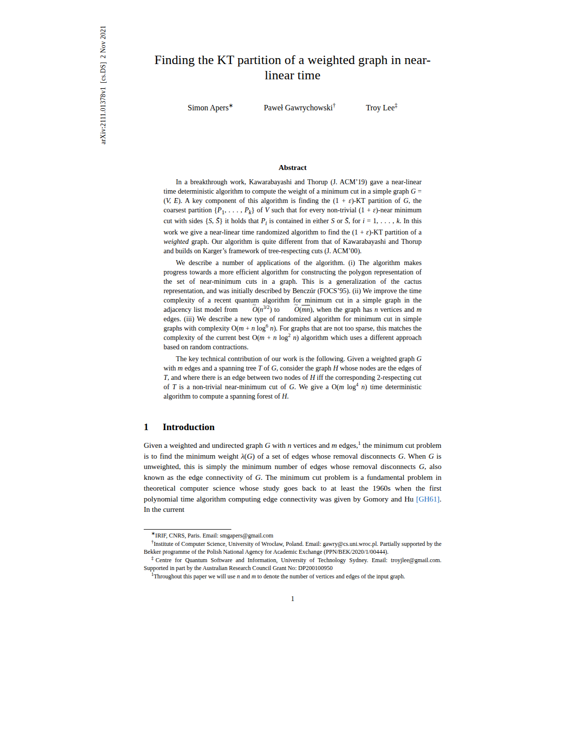arXiv:2111.01378v1 [cs.DS] 2 Nov 2021
Finding the KT partition of a weighted graph in near-linear time
Simon Apers∗ Paweł Gawrychowski† Troy Lee‡
Abstract
In a breakthrough work, Kawarabayashi and Thorup (J. ACM’19) gave a near-linear time deterministic algorithm to compute the weight of a minimum cut in a simple graph G = (V, E). A key component of this algorithm is finding the (1 + ε)-KT partition of G, the coarsest partition {P1, . . . , Pk} of V such that for every non-trivial (1 + ε)-near minimum cut with sides {S, S̄} it holds that Pi is contained in either S or S̄, for i = 1, . . . , k. In this work we give a near-linear time randomized algorithm to find the (1 + ε)-KT partition of a weighted graph. Our algorithm is quite different from that of Kawarabayashi and Thorup and builds on Karger’s framework of tree-respecting cuts (J. ACM’00).
We describe a number of applications of the algorithm. (i) The algorithm makes progress towards a more efficient algorithm for constructing the polygon representation of the set of near-minimum cuts in a graph. This is a generalization of the cactus representation, and was initially described by Benczúr (FOCS’95). (ii) We improve the time complexity of a recent quantum algorithm for minimum cut in a simple graph in the adjacency list model from O(n3/2) to O(mn), when the graph has n vertices and m edges. (iii) We describe a new type of randomized algorithm for minimum cut in simple graphs with complexity O(m + n log6 n). For graphs that are not too sparse, this matches the complexity of the current best O(m + n log2 n) algorithm which uses a different approach based on random contractions.
The key technical contribution of our work is the following. Given a weighted graph G with m edges and a spanning tree T of G, consider the graph H whose nodes are the edges of T, and where there is an edge between two nodes of H iff the corresponding 2-respecting cut of T is a non-trivial near-minimum cut of G. We give a O(m log4 n) time deterministic algorithm to compute a spanning forest of H.
1 Introduction
Given a weighted and undirected graph G with n vertices and m edges,1 the minimum cut problem is to find the minimum weight λ(G) of a set of edges whose removal disconnects G. When G is unweighted, this is simply the minimum number of edges whose removal disconnects G, also known as the edge connectivity of G. The minimum cut problem is a fundamental problem in theoretical computer science whose study goes back to at least the 1960s when the first polynomial time algorithm computing edge connectivity was given by Gomory and Hu [GH61]. In the current
∗IRIF, CNRS, Paris. Email: smgapers@gmail.com
†Institute of Computer Science, University of Wrocław, Poland. Email: gawry@cs.uni.wroc.pl. Partially supported by the Bekker programme of the Polish National Agency for Academic Exchange (PPN/BEK/2020/1/00444).
‡Centre for Quantum Software and Information, University of Technology Sydney. Email: troyjlee@gmail.com. Supported in part by the Australian Research Council Grant No: DP200100950
1Throughout this paper we will use n and m to denote the number of vertices and edges of the input graph.
1